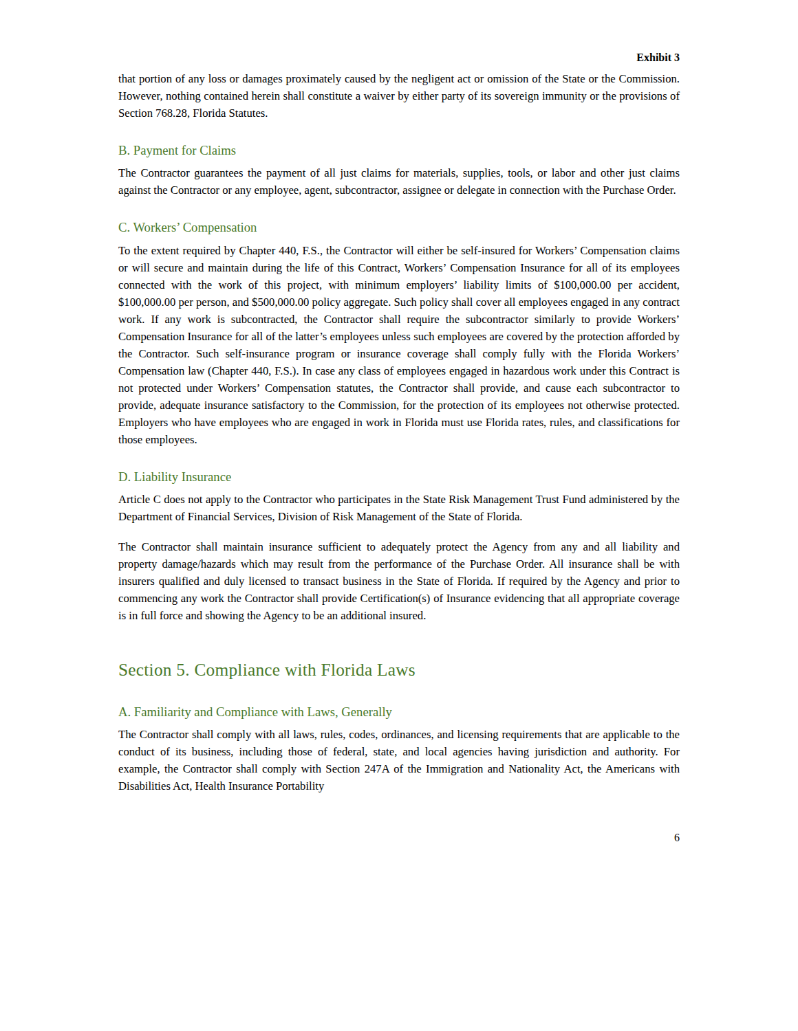Exhibit 3
that portion of any loss or damages proximately caused by the negligent act or omission of the State or the Commission. However, nothing contained herein shall constitute a waiver by either party of its sovereign immunity or the provisions of Section 768.28, Florida Statutes.
B. Payment for Claims
The Contractor guarantees the payment of all just claims for materials, supplies, tools, or labor and other just claims against the Contractor or any employee, agent, subcontractor, assignee or delegate in connection with the Purchase Order.
C. Workers’ Compensation
To the extent required by Chapter 440, F.S., the Contractor will either be self‑insured for Workers’ Compensation claims or will secure and maintain during the life of this Contract, Workers’ Compensation Insurance for all of its employees connected with the work of this project, with minimum employers’ liability limits of $100,000.00 per accident, $100,000.00 per person, and $500,000.00 policy aggregate. Such policy shall cover all employees engaged in any contract work. If any work is subcontracted, the Contractor shall require the subcontractor similarly to provide Workers’ Compensation Insurance for all of the latter’s employees unless such employees are covered by the protection afforded by the Contractor. Such self‑insurance program or insurance coverage shall comply fully with the Florida Workers’ Compensation law (Chapter 440, F.S.). In case any class of employees engaged in hazardous work under this Contract is not protected under Workers’ Compensation statutes, the Contractor shall provide, and cause each subcontractor to provide, adequate insurance satisfactory to the Commission, for the protection of its employees not otherwise protected. Employers who have employees who are engaged in work in Florida must use Florida rates, rules, and classifications for those employees.
D. Liability Insurance
Article C does not apply to the Contractor who participates in the State Risk Management Trust Fund administered by the Department of Financial Services, Division of Risk Management of the State of Florida.
The Contractor shall maintain insurance sufficient to adequately protect the Agency from any and all liability and property damage/hazards which may result from the performance of the Purchase Order. All insurance shall be with insurers qualified and duly licensed to transact business in the State of Florida. If required by the Agency and prior to commencing any work the Contractor shall provide Certification(s) of Insurance evidencing that all appropriate coverage is in full force and showing the Agency to be an additional insured.
Section 5. Compliance with Florida Laws
A. Familiarity and Compliance with Laws, Generally
The Contractor shall comply with all laws, rules, codes, ordinances, and licensing requirements that are applicable to the conduct of its business, including those of federal, state, and local agencies having jurisdiction and authority. For example, the Contractor shall comply with Section 247A of the Immigration and Nationality Act, the Americans with Disabilities Act, Health Insurance Portability
6